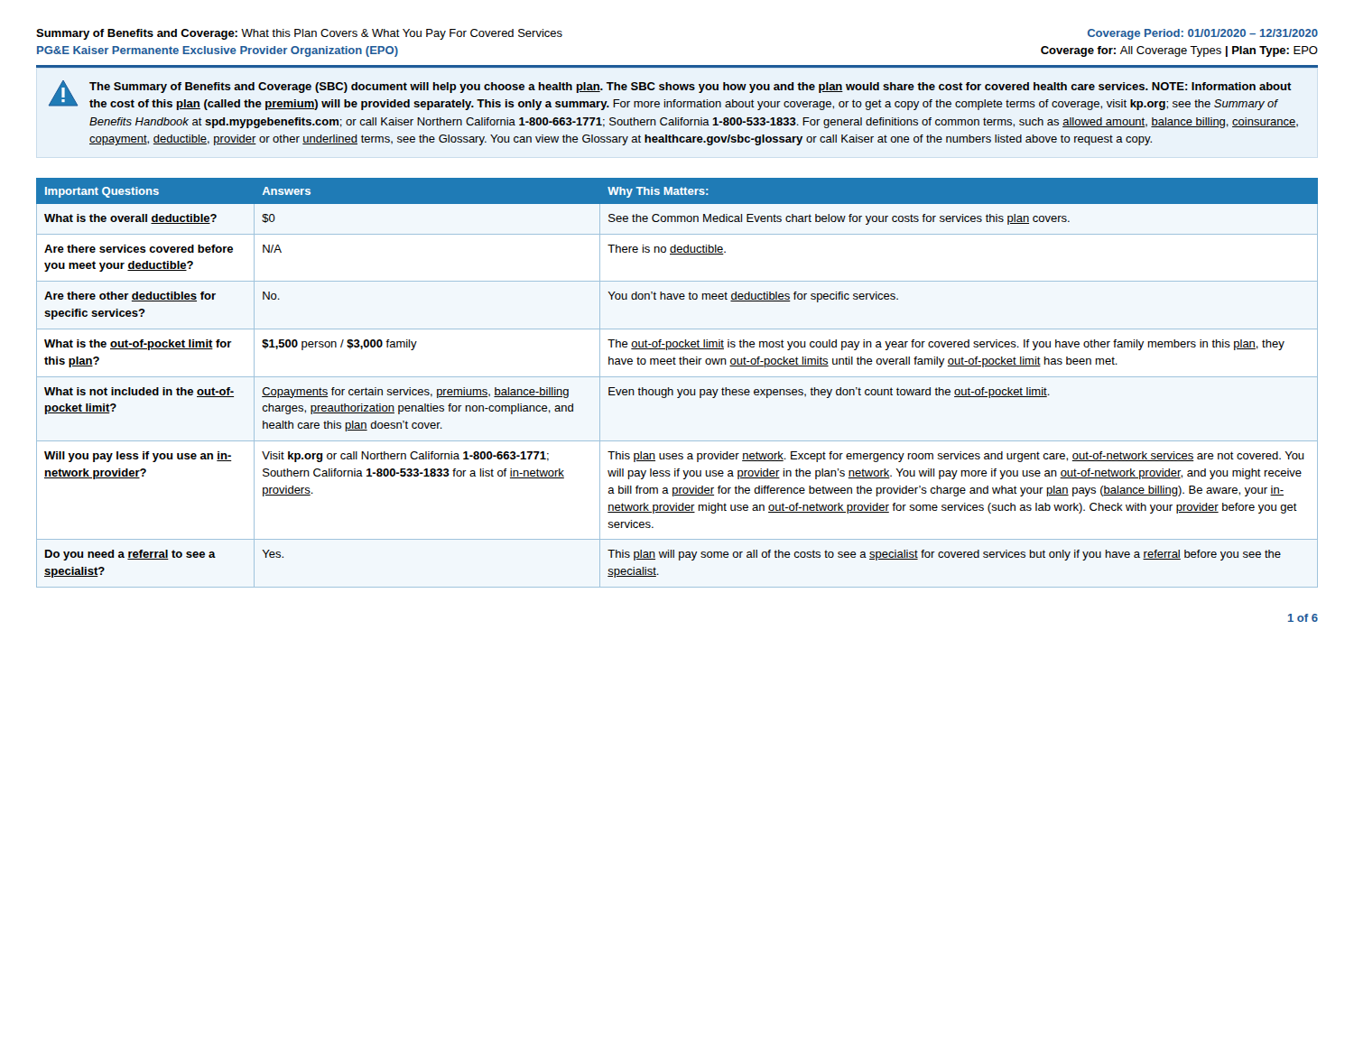Summary of Benefits and Coverage: What this Plan Covers & What You Pay For Covered Services
PG&E Kaiser Permanente Exclusive Provider Organization (EPO)
Coverage Period: 01/01/2020 – 12/31/2020
Coverage for: All Coverage Types | Plan Type: EPO
The Summary of Benefits and Coverage (SBC) document will help you choose a health plan. The SBC shows you how you and the plan would share the cost for covered health care services. NOTE: Information about the cost of this plan (called the premium) will be provided separately. This is only a summary. For more information about your coverage, or to get a copy of the complete terms of coverage, visit kp.org; see the Summary of Benefits Handbook at spd.mypgebenefits.com; or call Kaiser Northern California 1-800-663-1771; Southern California 1-800-533-1833. For general definitions of common terms, such as allowed amount, balance billing, coinsurance, copayment, deductible, provider or other underlined terms, see the Glossary. You can view the Glossary at healthcare.gov/sbc-glossary or call Kaiser at one of the numbers listed above to request a copy.
| Important Questions | Answers | Why This Matters: |
| --- | --- | --- |
| What is the overall deductible ? | $0 | See the Common Medical Events chart below for your costs for services this plan covers. |
| Are there services covered before you meet your deductible ? | N/A | There is no deductible . |
| Are there other deductibles for specific services? | No. | You don’t have to meet deductibles for specific services. |
| What is the out-of-pocket limit for this plan ? | $1,500 person / $3,000 family | The out-of-pocket limit is the most you could pay in a year for covered services. If you have other family members in this plan , they have to meet their own out-of-pocket limits until the overall family out-of-pocket limit has been met. |
| What is not included in the out-of-pocket limit ? | Copayments for certain services, premiums , balance-billing charges, preauthorization penalties for non-compliance, and health care this plan doesn’t cover. | Even though you pay these expenses, they don’t count toward the out-of-pocket limit . |
| Will you pay less if you use an in-network provider ? | Visit kp.org or call Northern California 1-800-663-1771 ; Southern California 1-800-533-1833 for a list of in-network providers . | This plan uses a provider network . Except for emergency room services and urgent care, out-of-network services are not covered. You will pay less if you use a provider in the plan’s network . You will pay more if you use an out-of-network provider , and you might receive a bill from a provider for the difference between the provider’s charge and what your plan pays ( balance billing ). Be aware, your in-network provider might use an out-of-network provider for some services (such as lab work). Check with your provider before you get services. |
| Do you need a referral to see a specialist ? | Yes. | This plan will pay some or all of the costs to see a specialist for covered services but only if you have a referral before you see the specialist . |
1 of 6